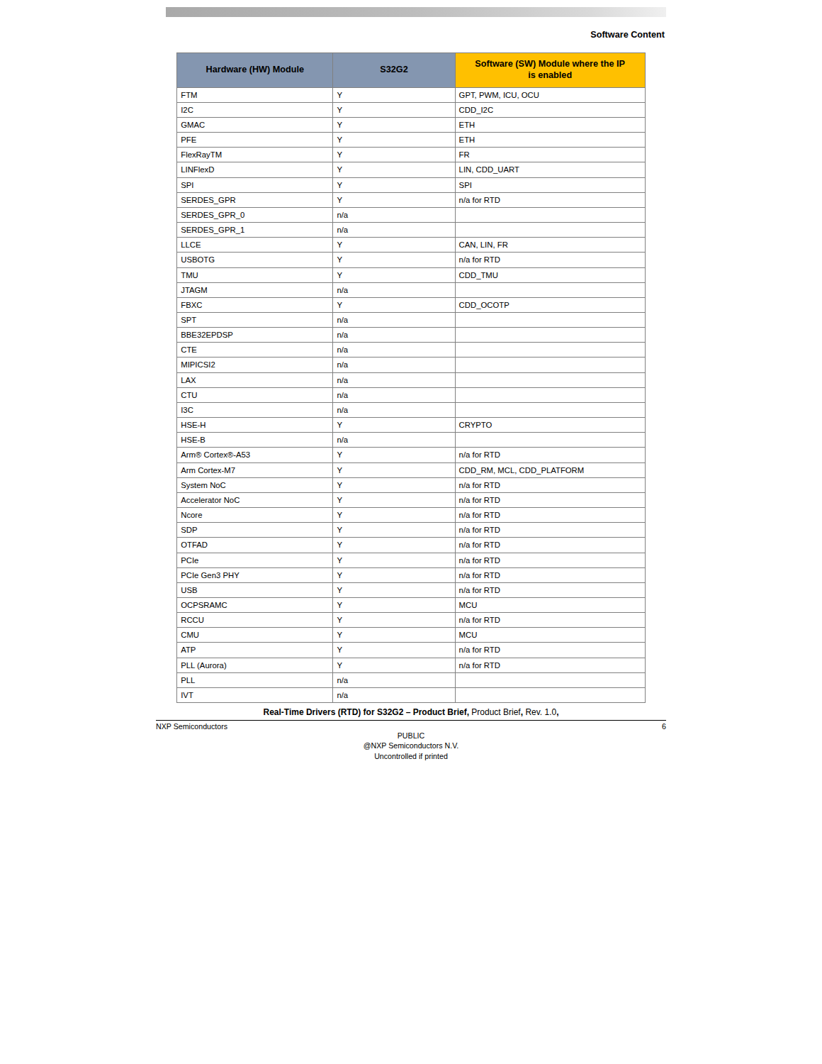Software Content
| Hardware (HW) Module | S32G2 | Software (SW) Module where the IP is enabled |
| --- | --- | --- |
| FTM | Y | GPT, PWM, ICU, OCU |
| I2C | Y | CDD_I2C |
| GMAC | Y | ETH |
| PFE | Y | ETH |
| FlexRayTM | Y | FR |
| LINFlexD | Y | LIN, CDD_UART |
| SPI | Y | SPI |
| SERDES_GPR | Y | n/a for RTD |
| SERDES_GPR_0 | n/a | |
| SERDES_GPR_1 | n/a | |
| LLCE | Y | CAN, LIN, FR |
| USBOTG | Y | n/a for RTD |
| TMU | Y | CDD_TMU |
| JTAGM | n/a | |
| FBXC | Y | CDD_OCOTP |
| SPT | n/a | |
| BBE32EPDSP | n/a | |
| CTE | n/a | |
| MIPICSI2 | n/a | |
| LAX | n/a | |
| CTU | n/a | |
| I3C | n/a | |
| HSE-H | Y | CRYPTO |
| HSE-B | n/a | |
| Arm® Cortex®-A53 | Y | n/a for RTD |
| Arm Cortex-M7 | Y | CDD_RM, MCL, CDD_PLATFORM |
| System NoC | Y | n/a for RTD |
| Accelerator NoC | Y | n/a for RTD |
| Ncore | Y | n/a for RTD |
| SDP | Y | n/a for RTD |
| OTFAD | Y | n/a for RTD |
| PCIe | Y | n/a for RTD |
| PCIe Gen3 PHY | Y | n/a for RTD |
| USB | Y | n/a for RTD |
| OCPSRAMC | Y | MCU |
| RCCU | Y | n/a for RTD |
| CMU | Y | MCU |
| ATP | Y | n/a for RTD |
| PLL (Aurora) | Y | n/a for RTD |
| PLL | n/a | |
| IVT | n/a | |
Real-Time Drivers (RTD) for S32G2 – Product Brief, Product Brief, Rev. 1.0,
NXP Semiconductors
6
PUBLIC
@NXP Semiconductors N.V.
Uncontrolled if printed